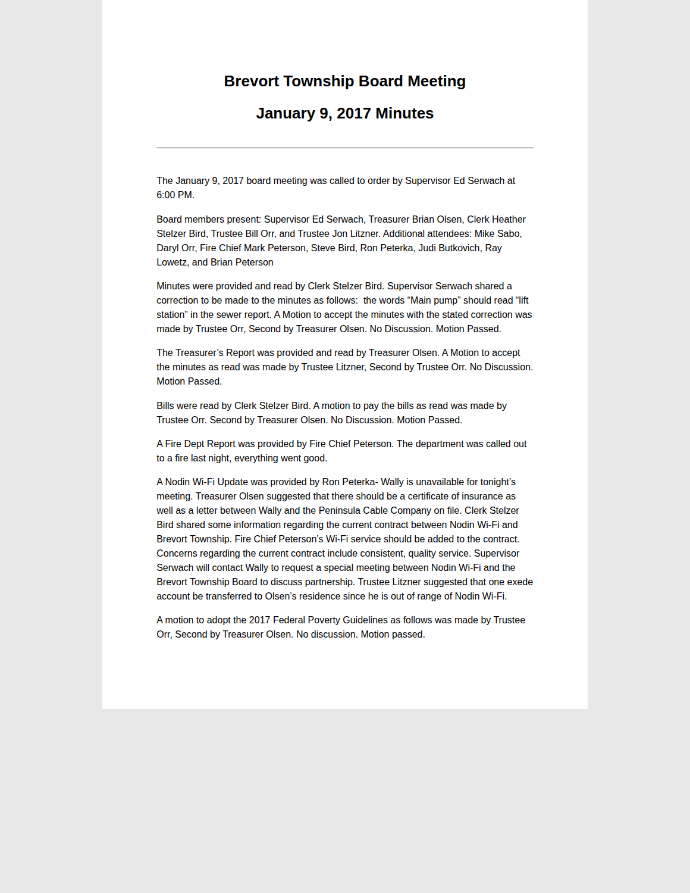Brevort Township Board Meeting
January 9, 2017 Minutes
_______________________________________________________________
The January 9, 2017 board meeting was called to order by Supervisor Ed Serwach at 6:00 PM.
Board members present: Supervisor Ed Serwach, Treasurer Brian Olsen, Clerk Heather Stelzer Bird, Trustee Bill Orr, and Trustee Jon Litzner. Additional attendees: Mike Sabo, Daryl Orr, Fire Chief Mark Peterson, Steve Bird, Ron Peterka, Judi Butkovich, Ray Lowetz, and Brian Peterson
Minutes were provided and read by Clerk Stelzer Bird. Supervisor Serwach shared a correction to be made to the minutes as follows: the words “Main pump” should read “lift station” in the sewer report. A Motion to accept the minutes with the stated correction was made by Trustee Orr, Second by Treasurer Olsen. No Discussion. Motion Passed.
The Treasurer’s Report was provided and read by Treasurer Olsen. A Motion to accept the minutes as read was made by Trustee Litzner, Second by Trustee Orr. No Discussion. Motion Passed.
Bills were read by Clerk Stelzer Bird. A motion to pay the bills as read was made by Trustee Orr. Second by Treasurer Olsen. No Discussion. Motion Passed.
A Fire Dept Report was provided by Fire Chief Peterson. The department was called out to a fire last night, everything went good.
A Nodin Wi-Fi Update was provided by Ron Peterka- Wally is unavailable for tonight’s meeting. Treasurer Olsen suggested that there should be a certificate of insurance as well as a letter between Wally and the Peninsula Cable Company on file. Clerk Stelzer Bird shared some information regarding the current contract between Nodin Wi-Fi and Brevort Township. Fire Chief Peterson’s Wi-Fi service should be added to the contract. Concerns regarding the current contract include consistent, quality service. Supervisor Serwach will contact Wally to request a special meeting between Nodin Wi-Fi and the Brevort Township Board to discuss partnership. Trustee Litzner suggested that one exede account be transferred to Olsen’s residence since he is out of range of Nodin Wi-Fi.
A motion to adopt the 2017 Federal Poverty Guidelines as follows was made by Trustee Orr, Second by Treasurer Olsen. No discussion. Motion passed.